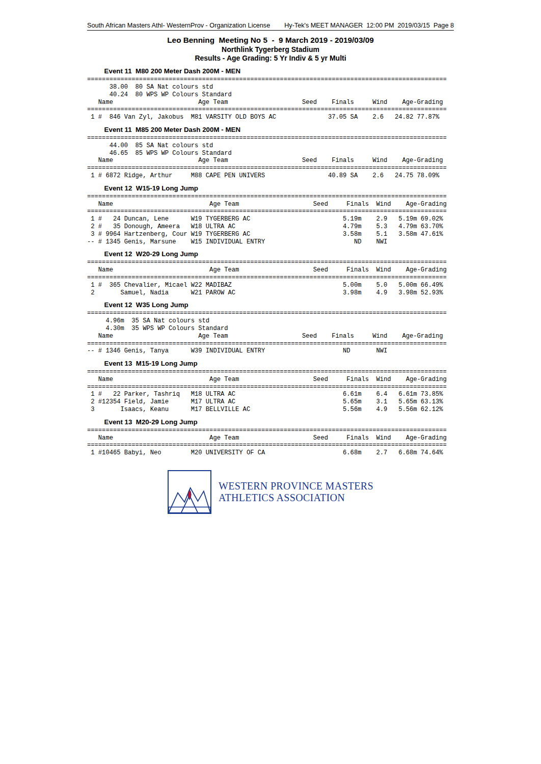South African Masters Athl- WesternProv - Organization License
Hy-Tek's MEET MANAGER 12:00 PM 2019/03/15 Page 8
Leo Benning Meeting No 5 - 9 March 2019 - 2019/03/09
Northlink Tygerberg Stadium
Results - Age Grading: 5 Yr Indiv & 5 yr Multi
Event 11 M80 200 Meter Dash 200M - MEN
=================================================================================================
      38.00  80 SA Nat colours std
      40.24  80 WPS WP Colours Standard
   Name                       Age Team                    Seed    Finals     Wind    Age-Grading
=================================================================================================
 1 #  846 Van Zyl, Jakobus  M81 VARSITY OLD BOYS AC              37.05 SA    2.6   24.82 77.87%
Event 11 M85 200 Meter Dash 200M - MEN
=================================================================================================
      44.00  85 SA Nat colours std
      46.65  85 WPS WP Colours Standard
   Name                       Age Team                    Seed    Finals     Wind    Age-Grading
=================================================================================================
 1 # 6872 Ridge, Arthur     M88 CAPE PEN UNIVERS                 40.89 SA    2.6   24.75 78.09%
Event 12 W15-19 Long Jump
=================================================================================================
   Name                          Age Team                    Seed     Finals  Wind    Age-Grading
=================================================================================================
 1 #   24 Duncan, Lene      W19 TYGERBERG AC                         5.19m    2.9   5.19m 69.02%
 2 #   35 Donough, Ameera   W18 ULTRA AC                             4.79m    5.3   4.79m 63.70%
 3 # 9964 Hartzenberg, Cour W19 TYGERBERG AC                         3.58m    5.1   3.58m 47.61%
-- # 1345 Genis, Marsune    W15 INDIVIDUAL ENTRY                        ND    NWI
Event 12 W20-29 Long Jump
=================================================================================================
   Name                          Age Team                    Seed     Finals  Wind    Age-Grading
=================================================================================================
 1 #  365 Chevalier, Micael W22 MADIBAZ                              5.00m    5.0   5.00m 66.49%
 2       Samuel, Nadia      W21 PAROW AC                             3.98m    4.9   3.98m 52.93%
Event 12 W35 Long Jump
=================================================================================================
     4.96m  35 SA Nat colours std
     4.30m  35 WPS WP Colours Standard
   Name                       Age Team                    Seed    Finals     Wind    Age-Grading
=================================================================================================
-- # 1346 Genis, Tanya      W39 INDIVIDUAL ENTRY                     ND       NWI
Event 13 M15-19 Long Jump
=================================================================================================
   Name                          Age Team                    Seed     Finals  Wind    Age-Grading
=================================================================================================
 1 #   22 Parker, Tashriq   M18 ULTRA AC                             6.61m    6.4   6.61m 73.85%
 2 #12354 Field, Jamie      M17 ULTRA AC                             5.65m    3.1   5.65m 63.13%
 3       Isaacs, Keanu      M17 BELLVILLE AC                         5.56m    4.9   5.56m 62.12%
Event 13 M20-29 Long Jump
=================================================================================================
   Name                          Age Team                    Seed     Finals  Wind    Age-Grading
=================================================================================================
 1 #10465 Babyi, Neo        M20 UNIVERSITY OF CA                     6.68m    2.7   6.68m 74.64%
WESTERN PROVINCE MASTERS
ATHLETICS ASSOCIATION